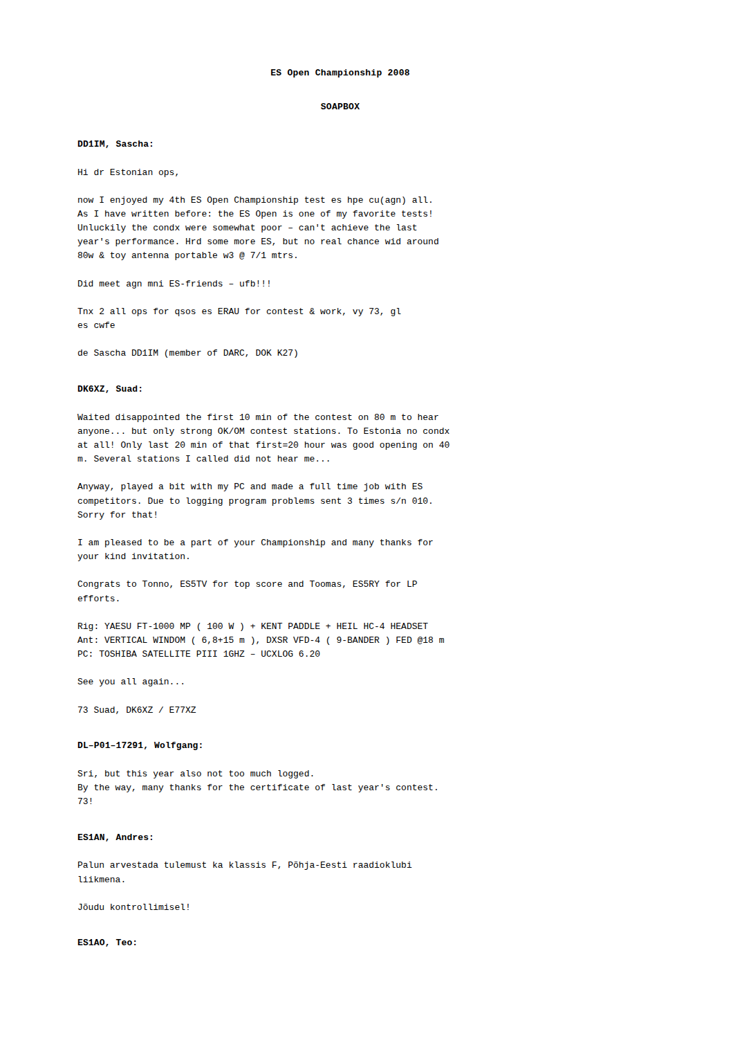ES Open Championship 2008
SOAPBOX
DD1IM, Sascha:
Hi dr Estonian ops,
now I enjoyed my 4th ES Open Championship test es hpe cu(agn) all. As I have written before: the ES Open is one of my favorite tests! Unluckily the condx were somewhat poor – can't achieve the last year's performance. Hrd some more ES, but no real chance wid around 80w & toy antenna portable w3 @ 7/1 mtrs.
Did meet agn mni ES-friends – ufb!!!
Tnx 2 all ops for qsos es ERAU for contest & work, vy 73, gl es cwfe
de Sascha DD1IM (member of DARC, DOK K27)
DK6XZ, Suad:
Waited disappointed the first 10 min of the contest on 80 m to hear anyone... but only strong OK/OM contest stations. To Estonia no condx at all! Only last 20 min of that first=20 hour was good opening on 40 m. Several stations I called did not hear me...
Anyway, played a bit with my PC and made a full time job with ES competitors. Due to logging program problems sent 3 times s/n 010. Sorry for that!
I am pleased to be a part of your Championship and many thanks for your kind invitation.
Congrats to Tonno, ES5TV for top score and Toomas, ES5RY for LP efforts.
Rig: YAESU FT-1000 MP ( 100 W ) + KENT PADDLE + HEIL HC-4 HEADSET Ant: VERTICAL WINDOM ( 6,8+15 m ), DXSR VFD-4 ( 9-BANDER ) FED @18 m PC: TOSHIBA SATELLITE PIII 1GHZ – UCXLOG 6.20
See you all again...
73 Suad, DK6XZ / E77XZ
DL–P01–17291, Wolfgang:
Sri, but this year also not too much logged. By the way, many thanks for the certificate of last year's contest. 73!
ES1AN, Andres:
Palun arvestada tulemust ka klassis F, Põhja-Eesti raadioklubi liikmena.
Jõudu kontrollimisel!
ES1AO, Teo: